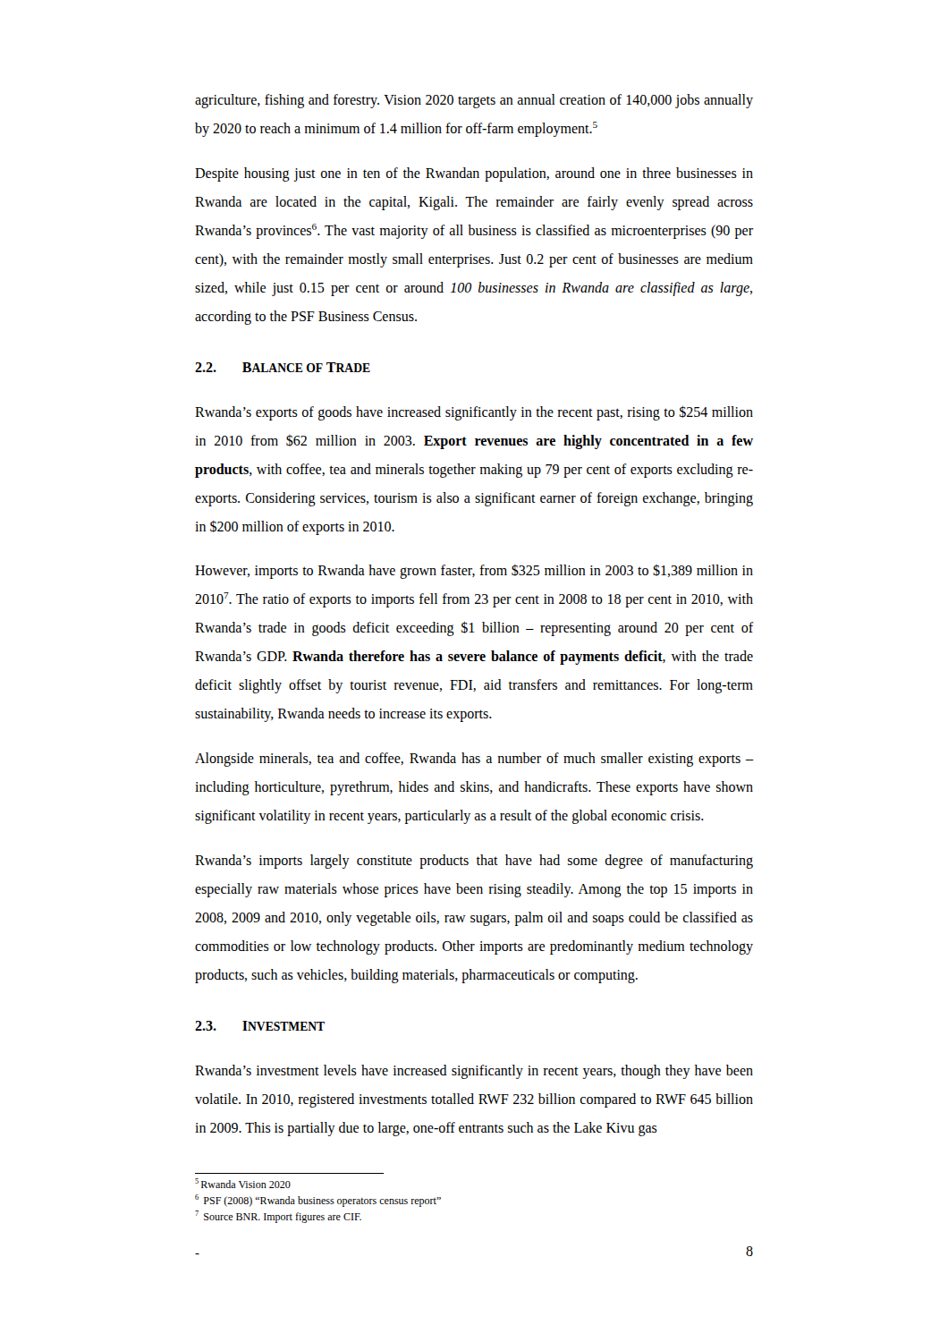agriculture, fishing and forestry. Vision 2020 targets an annual creation of 140,000 jobs annually by 2020 to reach a minimum of 1.4 million for off-farm employment.5
Despite housing just one in ten of the Rwandan population, around one in three businesses in Rwanda are located in the capital, Kigali. The remainder are fairly evenly spread across Rwanda’s provinces6. The vast majority of all business is classified as microenterprises (90 per cent), with the remainder mostly small enterprises. Just 0.2 per cent of businesses are medium sized, while just 0.15 per cent or around 100 businesses in Rwanda are classified as large, according to the PSF Business Census.
2.2. BALANCE OF TRADE
Rwanda’s exports of goods have increased significantly in the recent past, rising to $254 million in 2010 from $62 million in 2003. Export revenues are highly concentrated in a few products, with coffee, tea and minerals together making up 79 per cent of exports excluding re-exports. Considering services, tourism is also a significant earner of foreign exchange, bringing in $200 million of exports in 2010.
However, imports to Rwanda have grown faster, from $325 million in 2003 to $1,389 million in 20107. The ratio of exports to imports fell from 23 per cent in 2008 to 18 per cent in 2010, with Rwanda’s trade in goods deficit exceeding $1 billion – representing around 20 per cent of Rwanda’s GDP. Rwanda therefore has a severe balance of payments deficit, with the trade deficit slightly offset by tourist revenue, FDI, aid transfers and remittances. For long-term sustainability, Rwanda needs to increase its exports.
Alongside minerals, tea and coffee, Rwanda has a number of much smaller existing exports – including horticulture, pyrethrum, hides and skins, and handicrafts. These exports have shown significant volatility in recent years, particularly as a result of the global economic crisis.
Rwanda’s imports largely constitute products that have had some degree of manufacturing especially raw materials whose prices have been rising steadily. Among the top 15 imports in 2008, 2009 and 2010, only vegetable oils, raw sugars, palm oil and soaps could be classified as commodities or low technology products. Other imports are predominantly medium technology products, such as vehicles, building materials, pharmaceuticals or computing.
2.3. INVESTMENT
Rwanda’s investment levels have increased significantly in recent years, though they have been volatile. In 2010, registered investments totalled RWF 232 billion compared to RWF 645 billion in 2009. This is partially due to large, one-off entrants such as the Lake Kivu gas
5Rwanda Vision 2020
6 PSF (2008) “Rwanda business operators census report”
7 Source BNR. Import figures are CIF.
- 8